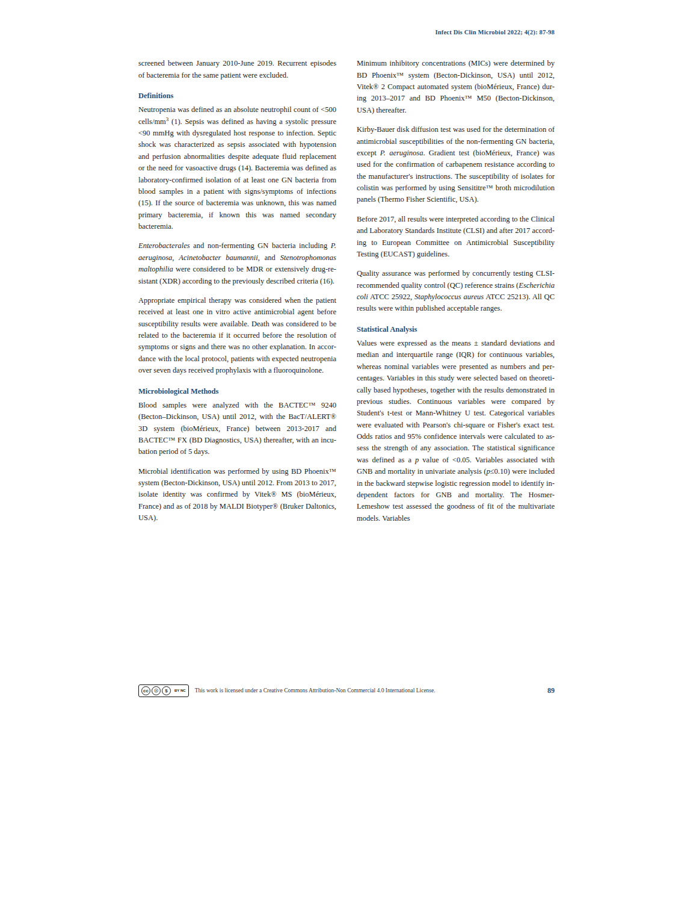Infect Dis Clin Microbiol 2022; 4(2): 87-98
screened between January 2010-June 2019. Recurrent episodes of bacteremia for the same patient were excluded.
Definitions
Neutropenia was defined as an absolute neutrophil count of <500 cells/mm3 (1). Sepsis was defined as having a systolic pressure <90 mmHg with dysregulated host response to infection. Septic shock was characterized as sepsis associated with hypotension and perfusion abnormalities despite adequate fluid replacement or the need for vasoactive drugs (14). Bacteremia was defined as laboratory-confirmed isolation of at least one GN bacteria from blood samples in a patient with signs/symptoms of infections (15). If the source of bacteremia was unknown, this was named primary bacteremia, if known this was named secondary bacteremia.
Enterobacterales and non-fermenting GN bacteria including P. aeruginosa, Acinetobacter baumannii, and Stenotrophomonas maltophilia were considered to be MDR or extensively drug-resistant (XDR) according to the previously described criteria (16).
Appropriate empirical therapy was considered when the patient received at least one in vitro active antimicrobial agent before susceptibility results were available. Death was considered to be related to the bacteremia if it occurred before the resolution of symptoms or signs and there was no other explanation. In accordance with the local protocol, patients with expected neutropenia over seven days received prophylaxis with a fluoroquinolone.
Microbiological Methods
Blood samples were analyzed with the BACTEC™ 9240 (Becton–Dickinson, USA) until 2012, with the BacT/ALERT® 3D system (bioMérieux, France) between 2013-2017 and BACTEC™ FX (BD Diagnostics, USA) thereafter, with an incubation period of 5 days.
Microbial identification was performed by using BD Phoenix™ system (Becton-Dickinson, USA) until 2012. From 2013 to 2017, isolate identity was confirmed by Vitek® MS (bioMérieux, France) and as of 2018 by MALDI Biotyper® (Bruker Daltonics, USA).
Minimum inhibitory concentrations (MICs) were determined by BD Phoenix™ system (Becton-Dickinson, USA) until 2012, Vitek® 2 Compact automated system (bioMérieux, France) during 2013–2017 and BD Phoenix™ M50 (Becton-Dickinson, USA) thereafter.
Kirby-Bauer disk diffusion test was used for the determination of antimicrobial susceptibilities of the non-fermenting GN bacteria, except P. aeruginosa. Gradient test (bioMérieux, France) was used for the confirmation of carbapenem resistance according to the manufacturer's instructions. The susceptibility of isolates for colistin was performed by using Sensititre™ broth microdilution panels (Thermo Fisher Scientific, USA).
Before 2017, all results were interpreted according to the Clinical and Laboratory Standards Institute (CLSI) and after 2017 according to European Committee on Antimicrobial Susceptibility Testing (EUCAST) guidelines.
Quality assurance was performed by concurrently testing CLSI-recommended quality control (QC) reference strains (Escherichia coli ATCC 25922, Staphylococcus aureus ATCC 25213). All QC results were within published acceptable ranges.
Statistical Analysis
Values were expressed as the means ± standard deviations and median and interquartile range (IQR) for continuous variables, whereas nominal variables were presented as numbers and percentages. Variables in this study were selected based on theoretically based hypotheses, together with the results demonstrated in previous studies. Continuous variables were compared by Student's t-test or Mann-Whitney U test. Categorical variables were evaluated with Pearson's chi-square or Fisher's exact test. Odds ratios and 95% confidence intervals were calculated to assess the strength of any association. The statistical significance was defined as a p value of <0.05. Variables associated with GNB and mortality in univariate analysis (p≤0.10) were included in the backward stepwise logistic regression model to identify independent factors for GNB and mortality. The Hosmer-Lemeshow test assessed the goodness of fit of the multivariate models. Variables
cc ☉ $ BY NC This work is licensed under a Creative Commons Attribution-Non Commercial 4.0 International License. 89